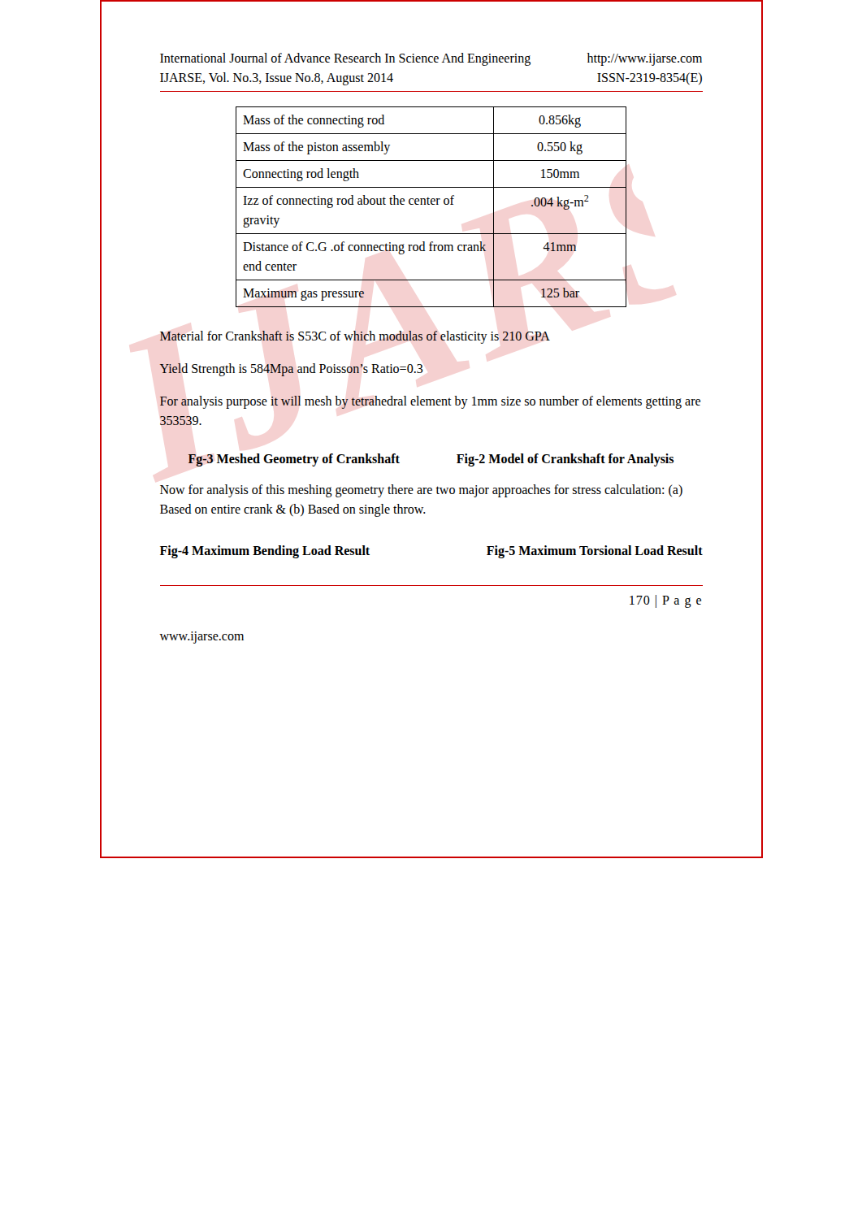IJARSE
International Journal of Advance Research In Science And Engineering
http://www.ijarse.com
IJARSE, Vol. No.3, Issue No.8, August 2014
ISSN-2319-8354(E)
| Mass of the connecting rod | 0.856kg |
| Mass of the piston assembly | 0.550 kg |
| Connecting rod length | 150mm |
| Izz of connecting rod about the center of gravity | .004 kg-m 2 |
| Distance of C.G .of connecting rod from crank end center | 41mm |
| Maximum gas pressure | 125 bar |
Material for Crankshaft is S53C of which modulas of elasticity is 210 GPA
Yield Strength is 584Mpa and Poisson’s Ratio=0.3
For analysis purpose it will mesh by tetrahedral element by 1mm size so number of elements getting are 353539.
Fg-3 Meshed Geometry of Crankshaft Fig-2 Model of Crankshaft for Analysis
Now for analysis of this meshing geometry there are two major approaches for stress calculation: (a) Based on entire crank & (b) Based on single throw.
Fig-4 Maximum Bending Load Result Fig-5 Maximum Torsional Load Result
170 | P a g e
www.ijarse.com